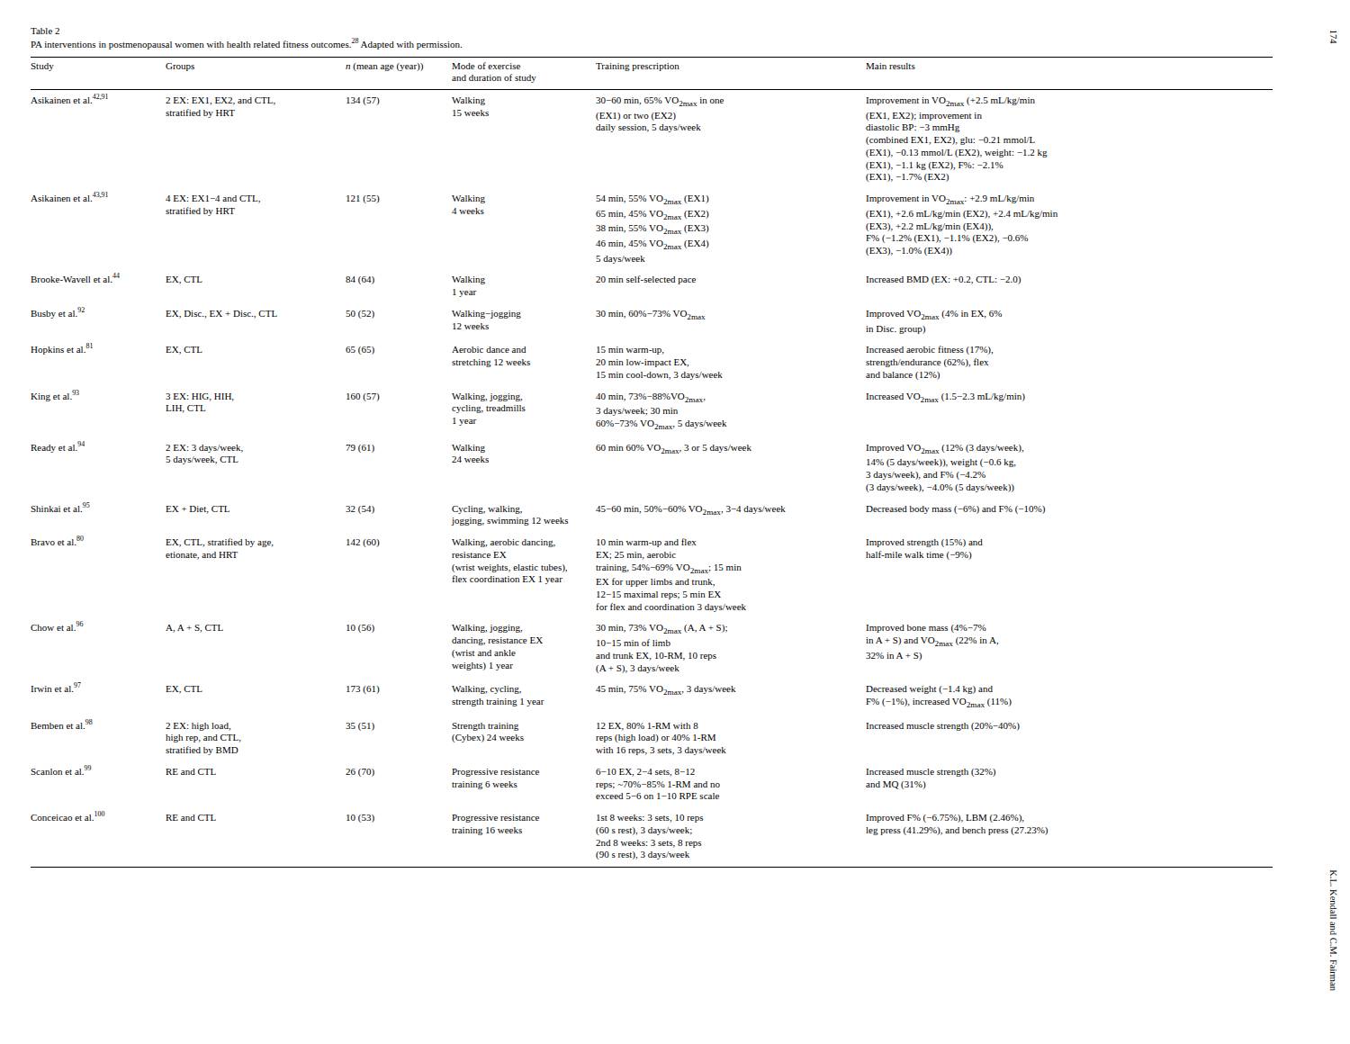174
K.L. Kendall and C.M. Fairman
Table 2
PA interventions in postmenopausal women with health related fitness outcomes.28 Adapted with permission.
| Study | Groups | n (mean age (year)) | Mode of exercise and duration of study | Training prescription | Main results |
| --- | --- | --- | --- | --- | --- |
| Asikainen et al. 42,91 | 2 EX: EX1, EX2, and CTL, stratified by HRT | 134 (57) | Walking 15 weeks | 30−60 min, 65% VO 2max in one (EX1) or two (EX2) daily session, 5 days/week | Improvement in VO 2max (+2.5 mL/kg/min (EX1, EX2); improvement in diastolic BP: −3 mmHg (combined EX1, EX2), glu: −0.21 mmol/L (EX1), −0.13 mmol/L (EX2), weight: −1.2 kg (EX1), −1.1 kg (EX2), F%: −2.1% (EX1), −1.7% (EX2) |
| Asikainen et al. 43,91 | 4 EX: EX1−4 and CTL, stratified by HRT | 121 (55) | Walking 4 weeks | 54 min, 55% VO 2max (EX1) 65 min, 45% VO 2max (EX2) 38 min, 55% VO 2max (EX3) 46 min, 45% VO 2max (EX4) 5 days/week | Improvement in VO 2max : +2.9 mL/kg/min (EX1), +2.6 mL/kg/min (EX2), +2.4 mL/kg/min (EX3), +2.2 mL/kg/min (EX4)), F% (−1.2% (EX1), −1.1% (EX2), −0.6% (EX3), −1.0% (EX4)) |
| Brooke-Wavell et al. 44 | EX, CTL | 84 (64) | Walking 1 year | 20 min self-selected pace | Increased BMD (EX: +0.2, CTL: −2.0) |
| Busby et al. 92 | EX, Disc., EX + Disc., CTL | 50 (52) | Walking−jogging 12 weeks | 30 min, 60%−73% VO 2max | Improved VO 2max (4% in EX, 6% in Disc. group) |
| Hopkins et al. 81 | EX, CTL | 65 (65) | Aerobic dance and stretching 12 weeks | 15 min warm-up, 20 min low-impact EX, 15 min cool-down, 3 days/week | Increased aerobic fitness (17%), strength/endurance (62%), flex and balance (12%) |
| King et al. 93 | 3 EX: HIG, HIH, LIH, CTL | 160 (57) | Walking, jogging, cycling, treadmills 1 year | 40 min, 73%−88%VO 2max , 3 days/week; 30 min 60%−73% VO 2max , 5 days/week | Increased VO 2max (1.5−2.3 mL/kg/min) |
| Ready et al. 94 | 2 EX: 3 days/week, 5 days/week, CTL | 79 (61) | Walking 24 weeks | 60 min 60% VO 2max , 3 or 5 days/week | Improved VO 2max (12% (3 days/week), 14% (5 days/week)), weight (−0.6 kg, 3 days/week), and F% (−4.2% (3 days/week), −4.0% (5 days/week)) |
| Shinkai et al. 95 | EX + Diet, CTL | 32 (54) | Cycling, walking, jogging, swimming 12 weeks | 45−60 min, 50%−60% VO 2max , 3−4 days/week | Decreased body mass (−6%) and F% (−10%) |
| Bravo et al. 80 | EX, CTL, stratified by age, etionate, and HRT | 142 (60) | Walking, aerobic dancing, resistance EX (wrist weights, elastic tubes), flex coordination EX 1 year | 10 min warm-up and flex EX; 25 min, aerobic training, 54%−69% VO 2max ; 15 min EX for upper limbs and trunk, 12−15 maximal reps; 5 min EX for flex and coordination 3 days/week | Improved strength (15%) and half-mile walk time (−9%) |
| Chow et al. 96 | A, A + S, CTL | 10 (56) | Walking, jogging, dancing, resistance EX (wrist and ankle weights) 1 year | 30 min, 73% VO 2max (A, A + S); 10−15 min of limb and trunk EX, 10-RM, 10 reps (A + S), 3 days/week | Improved bone mass (4%−7% in A + S) and VO 2max (22% in A, 32% in A + S) |
| Irwin et al. 97 | EX, CTL | 173 (61) | Walking, cycling, strength training 1 year | 45 min, 75% VO 2max , 3 days/week | Decreased weight (−1.4 kg) and F% (−1%), increased VO 2max (11%) |
| Bemben et al. 98 | 2 EX: high load, high rep, and CTL, stratified by BMD | 35 (51) | Strength training (Cybex) 24 weeks | 12 EX, 80% 1-RM with 8 reps (high load) or 40% 1-RM with 16 reps, 3 sets, 3 days/week | Increased muscle strength (20%−40%) |
| Scanlon et al. 99 | RE and CTL | 26 (70) | Progressive resistance training 6 weeks | 6−10 EX, 2−4 sets, 8−12 reps; ~70%−85% 1-RM and no exceed 5−6 on 1−10 RPE scale | Increased muscle strength (32%) and MQ (31%) |
| Conceicao et al. 100 | RE and CTL | 10 (53) | Progressive resistance training 16 weeks | 1st 8 weeks: 3 sets, 10 reps (60 s rest), 3 days/week; 2nd 8 weeks: 3 sets, 8 reps (90 s rest), 3 days/week | Improved F% (−6.75%), LBM (2.46%), leg press (41.29%), and bench press (27.23%) |